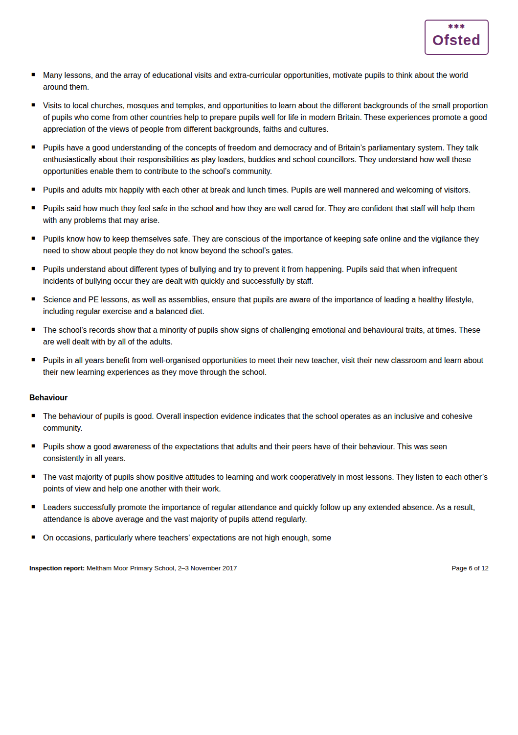✱✱✱ Ofsted
Many lessons, and the array of educational visits and extra-curricular opportunities, motivate pupils to think about the world around them.
Visits to local churches, mosques and temples, and opportunities to learn about the different backgrounds of the small proportion of pupils who come from other countries help to prepare pupils well for life in modern Britain. These experiences promote a good appreciation of the views of people from different backgrounds, faiths and cultures.
Pupils have a good understanding of the concepts of freedom and democracy and of Britain’s parliamentary system. They talk enthusiastically about their responsibilities as play leaders, buddies and school councillors. They understand how well these opportunities enable them to contribute to the school’s community.
Pupils and adults mix happily with each other at break and lunch times. Pupils are well mannered and welcoming of visitors.
Pupils said how much they feel safe in the school and how they are well cared for. They are confident that staff will help them with any problems that may arise.
Pupils know how to keep themselves safe. They are conscious of the importance of keeping safe online and the vigilance they need to show about people they do not know beyond the school’s gates.
Pupils understand about different types of bullying and try to prevent it from happening. Pupils said that when infrequent incidents of bullying occur they are dealt with quickly and successfully by staff.
Science and PE lessons, as well as assemblies, ensure that pupils are aware of the importance of leading a healthy lifestyle, including regular exercise and a balanced diet.
The school’s records show that a minority of pupils show signs of challenging emotional and behavioural traits, at times. These are well dealt with by all of the adults.
Pupils in all years benefit from well-organised opportunities to meet their new teacher, visit their new classroom and learn about their new learning experiences as they move through the school.
Behaviour
The behaviour of pupils is good. Overall inspection evidence indicates that the school operates as an inclusive and cohesive community.
Pupils show a good awareness of the expectations that adults and their peers have of their behaviour. This was seen consistently in all years.
The vast majority of pupils show positive attitudes to learning and work cooperatively in most lessons. They listen to each other’s points of view and help one another with their work.
Leaders successfully promote the importance of regular attendance and quickly follow up any extended absence. As a result, attendance is above average and the vast majority of pupils attend regularly.
On occasions, particularly where teachers’ expectations are not high enough, some
Inspection report: Meltham Moor Primary School, 2–3 November 2017 Page 6 of 12